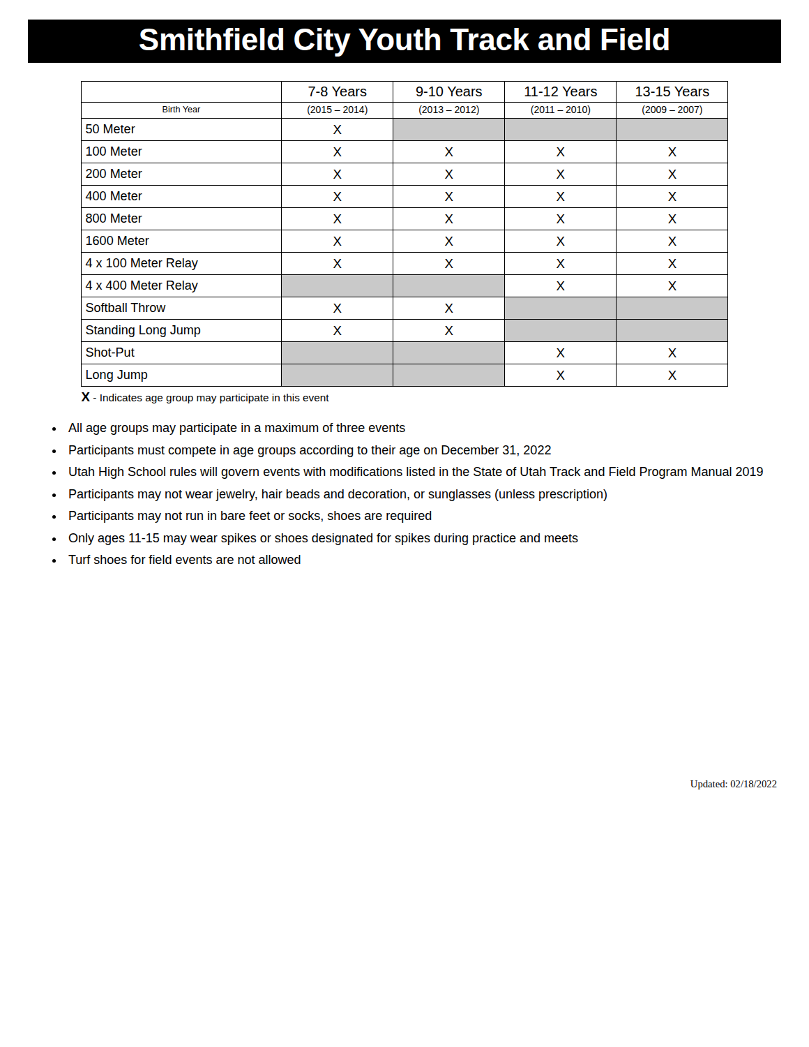Smithfield City Youth Track and Field
| | 7-8 Years | 9-10 Years | 11-12 Years | 13-15 Years |
| Birth Year | (2015 – 2014) | (2013 – 2012) | (2011 – 2010) | (2009 – 2007) |
| 50 Meter | X | | | |
| 100 Meter | X | X | X | X |
| 200 Meter | X | X | X | X |
| 400 Meter | X | X | X | X |
| 800 Meter | X | X | X | X |
| 1600 Meter | X | X | X | X |
| 4 x 100 Meter Relay | X | X | X | X |
| 4 x 400 Meter Relay | | | X | X |
| Softball Throw | X | X | | |
| Standing Long Jump | X | X | | |
| Shot-Put | | | X | X |
| Long Jump | | | X | X |
X - Indicates age group may participate in this event
All age groups may participate in a maximum of three events
Participants must compete in age groups according to their age on December 31, 2022
Utah High School rules will govern events with modifications listed in the State of Utah Track and Field Program Manual 2019
Participants may not wear jewelry, hair beads and decoration, or sunglasses (unless prescription)
Participants may not run in bare feet or socks, shoes are required
Only ages 11-15 may wear spikes or shoes designated for spikes during practice and meets
Turf shoes for field events are not allowed
Updated: 02/18/2022